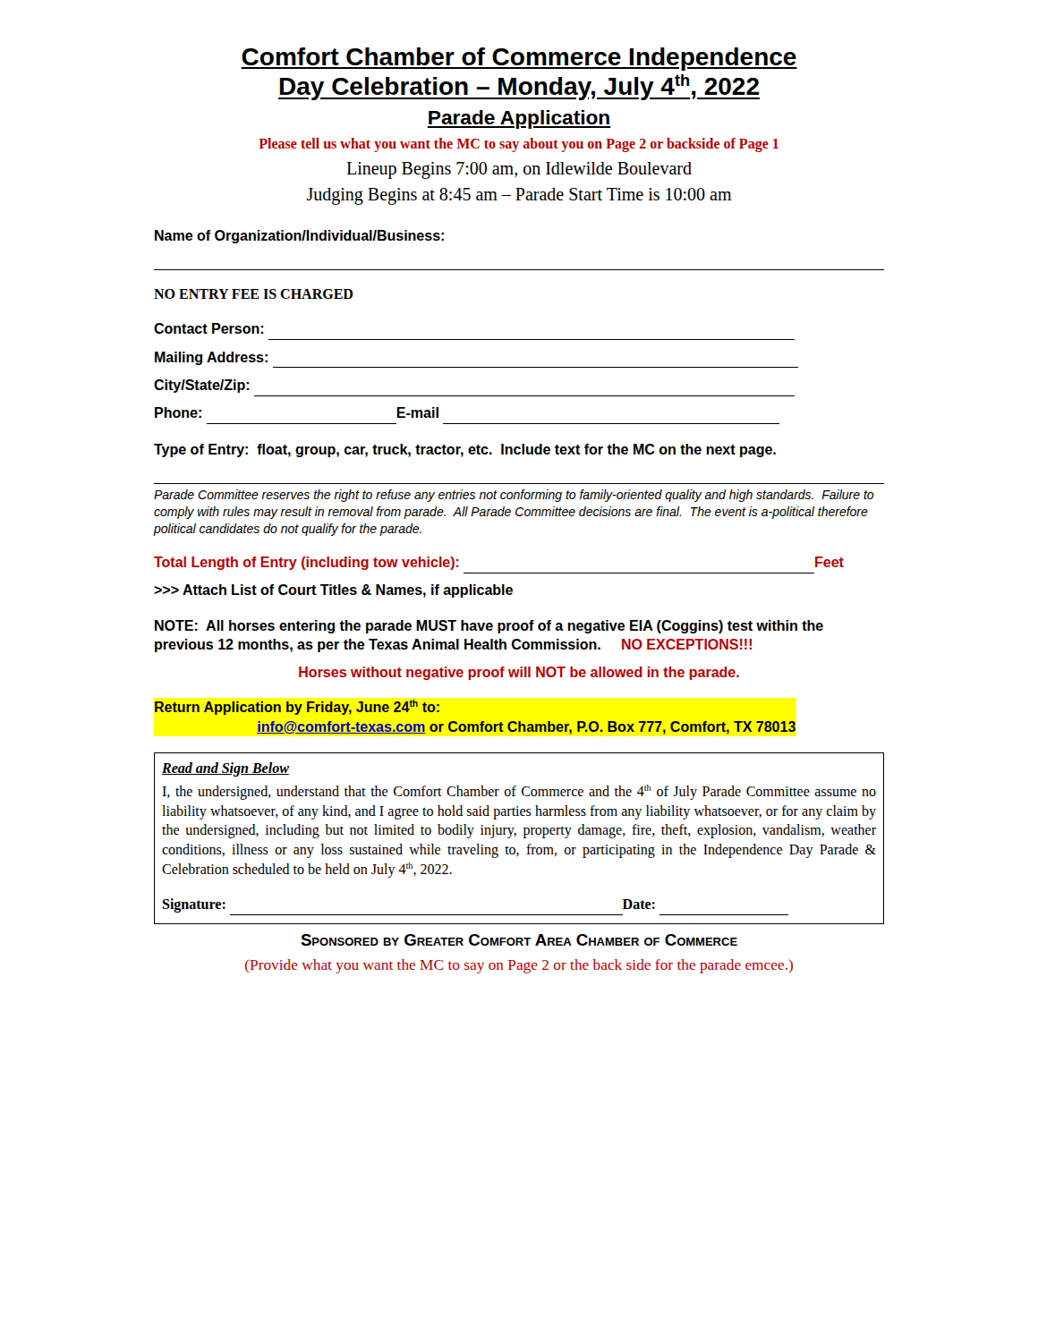Comfort Chamber of Commerce Independence
Day Celebration – Monday, July 4th, 2022
Parade Application
Please tell us what you want the MC to say about you on Page 2 or backside of Page 1
Lineup Begins 7:00 am, on Idlewilde Boulevard
Judging Begins at 8:45 am – Parade Start Time is 10:00 am
Name of Organization/Individual/Business:
NO ENTRY FEE IS CHARGED
Contact Person:
Mailing Address:
City/State/Zip:
Phone: E-mail
Type of Entry: float, group, car, truck, tractor, etc. Include text for the MC on the next page.
Parade Committee reserves the right to refuse any entries not conforming to family-oriented quality and high standards. Failure to comply with rules may result in removal from parade. All Parade Committee decisions are final. The event is a-political therefore political candidates do not qualify for the parade.
Total Length of Entry (including tow vehicle): Feet
>>> Attach List of Court Titles & Names, if applicable
NOTE: All horses entering the parade MUST have proof of a negative EIA (Coggins) test within the previous 12 months, as per the Texas Animal Health Commission. NO EXCEPTIONS!!!
Horses without negative proof will NOT be allowed in the parade.
Return Application by Friday, June 24th to:
info@comfort-texas.com or Comfort Chamber, P.O. Box 777, Comfort, TX 78013
Read and Sign Below
I, the undersigned, understand that the Comfort Chamber of Commerce and the 4th of July Parade Committee assume no liability whatsoever, of any kind, and I agree to hold said parties harmless from any liability whatsoever, or for any claim by the undersigned, including but not limited to bodily injury, property damage, fire, theft, explosion, vandalism, weather conditions, illness or any loss sustained while traveling to, from, or participating in the Independence Day Parade & Celebration scheduled to be held on July 4th, 2022.
Signature: Date:
Sponsored by Greater Comfort Area Chamber of Commerce
(Provide what you want the MC to say on Page 2 or the back side for the parade emcee.)